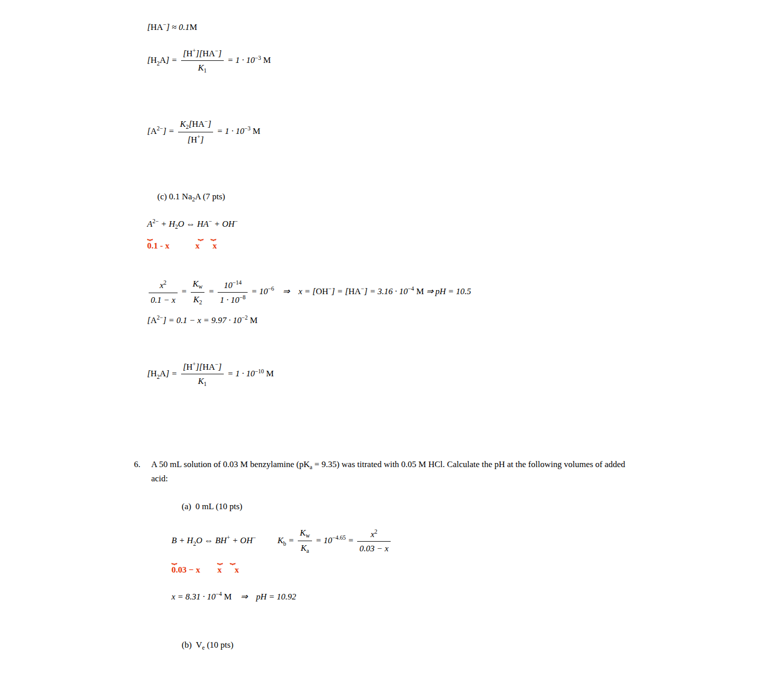[HA−] ≈ 0.1M
[H2A] = [H+][HA−] K1 = 1 · 10−3 M
[A2−] = K2[HA−] [H+] = 1 · 10−3 M
(c) 0.1 Na2A (7 pts)
A2− + H2O ⇔ HA− + OH−
⏟ ⏟ ⏟
0.1 - x x x
x2 0.1 − x = Kw K2 = 10−14 1 · 10−8 = 10−6 ⇒ x = [OH−] = [HA−] = 3.16 · 10−4 M ⇒ pH = 10.5
[A2−] = 0.1 − x = 9.97 · 10−2 M
[H2A] = [H+][HA−] K1 = 1 · 10−10 M
A 50 mL solution of 0.03 M benzylamine (pKa = 9.35) was titrated with 0.05 M HCl. Calculate the pH at the following volumes of added acid:
(a) 0 mL (10 pts)
B + H2O ⇔ BH+ + OH− Kb = Kw Ka = 10−4.65 = x2 0.03 − x
⏟ ⏟ ⏟
0.03 − x x x
x = 8.31 · 10−4 M ⇒ pH = 10.92
(b) Ve (10 pts)